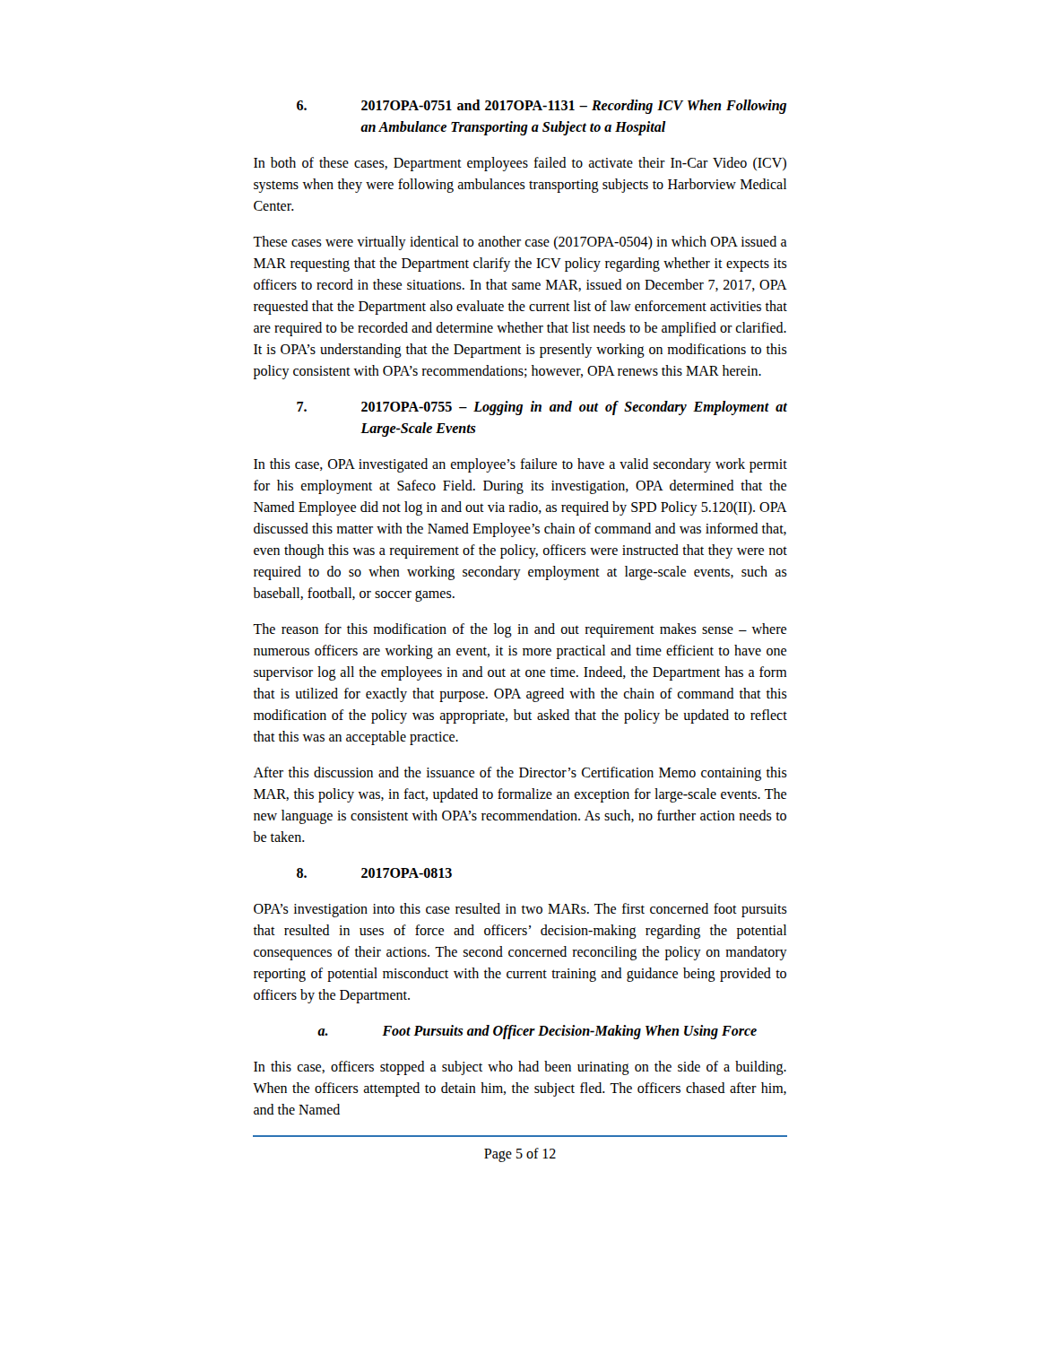6.
2017OPA-0751 and 2017OPA-1131 – Recording ICV When Following an Ambulance Transporting a Subject to a Hospital
In both of these cases, Department employees failed to activate their In-Car Video (ICV) systems when they were following ambulances transporting subjects to Harborview Medical Center.
These cases were virtually identical to another case (2017OPA-0504) in which OPA issued a MAR requesting that the Department clarify the ICV policy regarding whether it expects its officers to record in these situations. In that same MAR, issued on December 7, 2017, OPA requested that the Department also evaluate the current list of law enforcement activities that are required to be recorded and determine whether that list needs to be amplified or clarified. It is OPA’s understanding that the Department is presently working on modifications to this policy consistent with OPA’s recommendations; however, OPA renews this MAR herein.
7.
2017OPA-0755 – Logging in and out of Secondary Employment at Large-Scale Events
In this case, OPA investigated an employee’s failure to have a valid secondary work permit for his employment at Safeco Field. During its investigation, OPA determined that the Named Employee did not log in and out via radio, as required by SPD Policy 5.120(II). OPA discussed this matter with the Named Employee’s chain of command and was informed that, even though this was a requirement of the policy, officers were instructed that they were not required to do so when working secondary employment at large-scale events, such as baseball, football, or soccer games.
The reason for this modification of the log in and out requirement makes sense – where numerous officers are working an event, it is more practical and time efficient to have one supervisor log all the employees in and out at one time. Indeed, the Department has a form that is utilized for exactly that purpose. OPA agreed with the chain of command that this modification of the policy was appropriate, but asked that the policy be updated to reflect that this was an acceptable practice.
After this discussion and the issuance of the Director’s Certification Memo containing this MAR, this policy was, in fact, updated to formalize an exception for large-scale events. The new language is consistent with OPA’s recommendation. As such, no further action needs to be taken.
8.
2017OPA-0813
OPA’s investigation into this case resulted in two MARs. The first concerned foot pursuits that resulted in uses of force and officers’ decision-making regarding the potential consequences of their actions. The second concerned reconciling the policy on mandatory reporting of potential misconduct with the current training and guidance being provided to officers by the Department.
a.
Foot Pursuits and Officer Decision-Making When Using Force
In this case, officers stopped a subject who had been urinating on the side of a building. When the officers attempted to detain him, the subject fled. The officers chased after him, and the Named
Page 5 of 12